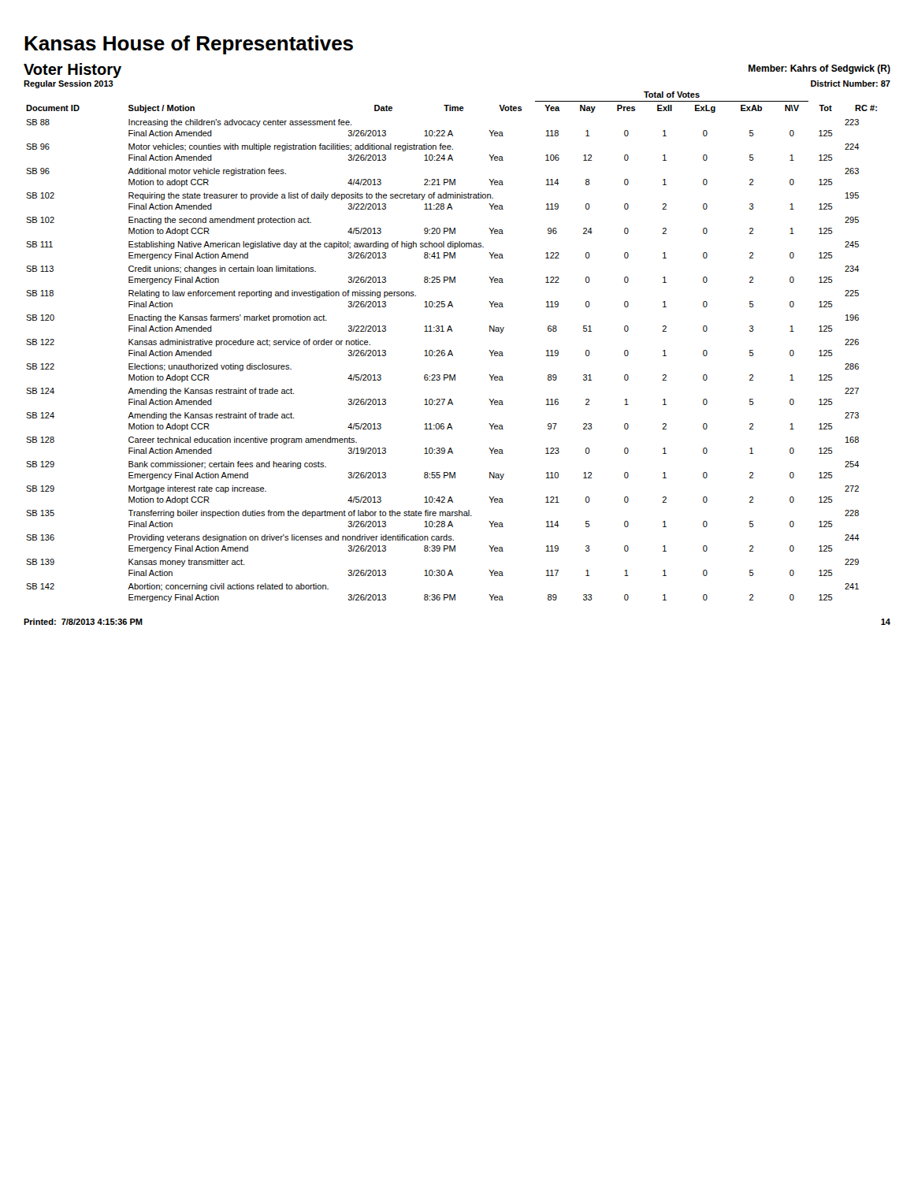Kansas House of Representatives
Voter History
Regular Session 2013
Member: Kahrs of Sedgwick (R)
District Number: 87
| | Total of Votes | |
| --- | --- | --- |
| Document ID | Subject / Motion | Date | Time | Votes | Yea | Nay | Pres | ExII | ExLg | ExAb | N\V | Tot | RC #: |
| SB 88 | Increasing the children's advocacy center assessment fee. | 223 |
| | Final Action Amended | 3/26/2013 | 10:22 A | Yea | 118 | 1 | 0 | 1 | 0 | 5 | 0 | 125 | |
| SB 96 | Motor vehicles; counties with multiple registration facilities; additional registration fee. | 224 |
| | Final Action Amended | 3/26/2013 | 10:24 A | Yea | 106 | 12 | 0 | 1 | 0 | 5 | 1 | 125 | |
| SB 96 | Additional motor vehicle registration fees. | 263 |
| | Motion to adopt CCR | 4/4/2013 | 2:21 PM | Yea | 114 | 8 | 0 | 1 | 0 | 2 | 0 | 125 | |
| SB 102 | Requiring the state treasurer to provide a list of daily deposits to the secretary of administration. | 195 |
| | Final Action Amended | 3/22/2013 | 11:28 A | Yea | 119 | 0 | 0 | 2 | 0 | 3 | 1 | 125 | |
| SB 102 | Enacting the second amendment protection act. | 295 |
| | Motion to Adopt CCR | 4/5/2013 | 9:20 PM | Yea | 96 | 24 | 0 | 2 | 0 | 2 | 1 | 125 | |
| SB 111 | Establishing Native American legislative day at the capitol; awarding of high school diplomas. | 245 |
| | Emergency Final Action Amend | 3/26/2013 | 8:41 PM | Yea | 122 | 0 | 0 | 1 | 0 | 2 | 0 | 125 | |
| SB 113 | Credit unions; changes in certain loan limitations. | 234 |
| | Emergency Final Action | 3/26/2013 | 8:25 PM | Yea | 122 | 0 | 0 | 1 | 0 | 2 | 0 | 125 | |
| SB 118 | Relating to law enforcement reporting and investigation of missing persons. | 225 |
| | Final Action | 3/26/2013 | 10:25 A | Yea | 119 | 0 | 0 | 1 | 0 | 5 | 0 | 125 | |
| SB 120 | Enacting the Kansas farmers' market promotion act. | 196 |
| | Final Action Amended | 3/22/2013 | 11:31 A | Nay | 68 | 51 | 0 | 2 | 0 | 3 | 1 | 125 | |
| SB 122 | Kansas administrative procedure act; service of order or notice. | 226 |
| | Final Action Amended | 3/26/2013 | 10:26 A | Yea | 119 | 0 | 0 | 1 | 0 | 5 | 0 | 125 | |
| SB 122 | Elections; unauthorized voting disclosures. | 286 |
| | Motion to Adopt CCR | 4/5/2013 | 6:23 PM | Yea | 89 | 31 | 0 | 2 | 0 | 2 | 1 | 125 | |
| SB 124 | Amending the Kansas restraint of trade act. | 227 |
| | Final Action Amended | 3/26/2013 | 10:27 A | Yea | 116 | 2 | 1 | 1 | 0 | 5 | 0 | 125 | |
| SB 124 | Amending the Kansas restraint of trade act. | 273 |
| | Motion to Adopt CCR | 4/5/2013 | 11:06 A | Yea | 97 | 23 | 0 | 2 | 0 | 2 | 1 | 125 | |
| SB 128 | Career technical education incentive program amendments. | 168 |
| | Final Action Amended | 3/19/2013 | 10:39 A | Yea | 123 | 0 | 0 | 1 | 0 | 1 | 0 | 125 | |
| SB 129 | Bank commissioner; certain fees and hearing costs. | 254 |
| | Emergency Final Action Amend | 3/26/2013 | 8:55 PM | Nay | 110 | 12 | 0 | 1 | 0 | 2 | 0 | 125 | |
| SB 129 | Mortgage interest rate cap increase. | 272 |
| | Motion to Adopt CCR | 4/5/2013 | 10:42 A | Yea | 121 | 0 | 0 | 2 | 0 | 2 | 0 | 125 | |
| SB 135 | Transferring boiler inspection duties from the department of labor to the state fire marshal. | 228 |
| | Final Action | 3/26/2013 | 10:28 A | Yea | 114 | 5 | 0 | 1 | 0 | 5 | 0 | 125 | |
| SB 136 | Providing veterans designation on driver's licenses and nondriver identification cards. | 244 |
| | Emergency Final Action Amend | 3/26/2013 | 8:39 PM | Yea | 119 | 3 | 0 | 1 | 0 | 2 | 0 | 125 | |
| SB 139 | Kansas money transmitter act. | 229 |
| | Final Action | 3/26/2013 | 10:30 A | Yea | 117 | 1 | 1 | 1 | 0 | 5 | 0 | 125 | |
| SB 142 | Abortion; concerning civil actions related to abortion. | 241 |
| | Emergency Final Action | 3/26/2013 | 8:36 PM | Yea | 89 | 33 | 0 | 1 | 0 | 2 | 0 | 125 | |
Printed: 7/8/2013 4:15:36 PM 14